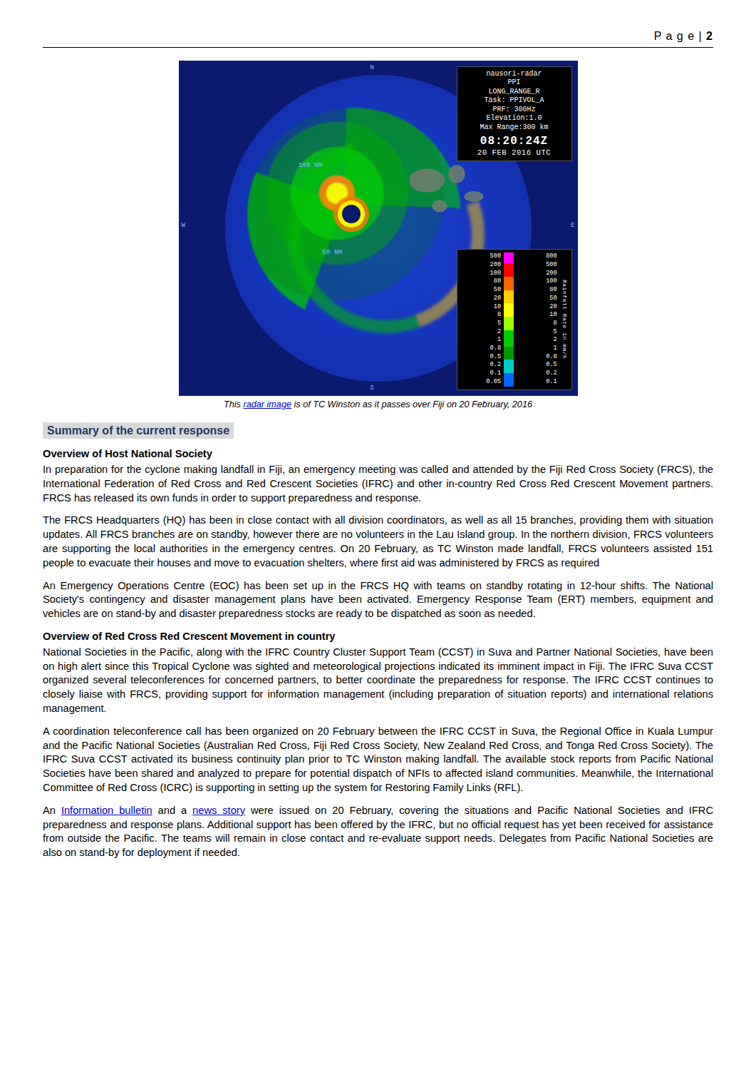P a g e | 2
N W E S 100 NM 50 NM
nausori-radar
PPI
LONG_RANGE_R
Task: PPIVOL_A
PRF: 300Hz
Elevation:1.0
Max Range:300 km
08:20:24Z
20 FEB 2016 UTC
500
200
100
80
50
20
10
8
5
2
1
0.8
0.5
0.2
0.1
0.05
800
500
200
100
80
50
20
10
8
5
2
1
0.8
0.5
0.2
0.1
Rainfall Rate in mm/h
This radar image is of TC Winston as it passes over Fiji on 20 February, 2016
Summary of the current response
Overview of Host National Society
In preparation for the cyclone making landfall in Fiji, an emergency meeting was called and attended by the Fiji Red Cross Society (FRCS), the International Federation of Red Cross and Red Crescent Societies (IFRC) and other in-country Red Cross Red Crescent Movement partners. FRCS has released its own funds in order to support preparedness and response.
The FRCS Headquarters (HQ) has been in close contact with all division coordinators, as well as all 15 branches, providing them with situation updates. All FRCS branches are on standby, however there are no volunteers in the Lau Island group. In the northern division, FRCS volunteers are supporting the local authorities in the emergency centres. On 20 February, as TC Winston made landfall, FRCS volunteers assisted 151 people to evacuate their houses and move to evacuation shelters, where first aid was administered by FRCS as required
An Emergency Operations Centre (EOC) has been set up in the FRCS HQ with teams on standby rotating in 12-hour shifts. The National Society's contingency and disaster management plans have been activated. Emergency Response Team (ERT) members, equipment and vehicles are on stand-by and disaster preparedness stocks are ready to be dispatched as soon as needed.
Overview of Red Cross Red Crescent Movement in country
National Societies in the Pacific, along with the IFRC Country Cluster Support Team (CCST) in Suva and Partner National Societies, have been on high alert since this Tropical Cyclone was sighted and meteorological projections indicated its imminent impact in Fiji. The IFRC Suva CCST organized several teleconferences for concerned partners, to better coordinate the preparedness for response. The IFRC CCST continues to closely liaise with FRCS, providing support for information management (including preparation of situation reports) and international relations management.
A coordination teleconference call has been organized on 20 February between the IFRC CCST in Suva, the Regional Office in Kuala Lumpur and the Pacific National Societies (Australian Red Cross, Fiji Red Cross Society, New Zealand Red Cross, and Tonga Red Cross Society). The IFRC Suva CCST activated its business continuity plan prior to TC Winston making landfall. The available stock reports from Pacific National Societies have been shared and analyzed to prepare for potential dispatch of NFIs to affected island communities. Meanwhile, the International Committee of Red Cross (ICRC) is supporting in setting up the system for Restoring Family Links (RFL).
An Information bulletin and a news story were issued on 20 February, covering the situations and Pacific National Societies and IFRC preparedness and response plans. Additional support has been offered by the IFRC, but no official request has yet been received for assistance from outside the Pacific. The teams will remain in close contact and re-evaluate support needs. Delegates from Pacific National Societies are also on stand-by for deployment if needed.